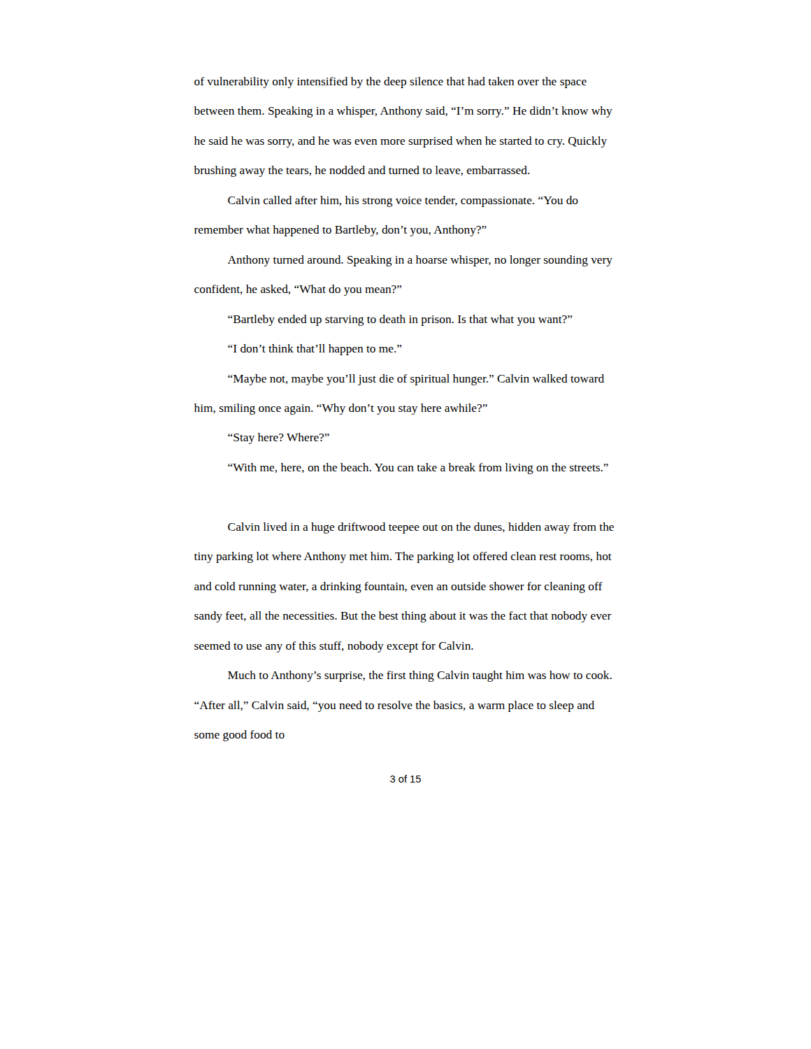of vulnerability only intensified by the deep silence that had taken over the space between them. Speaking in a whisper, Anthony said, “I’m sorry.” He didn’t know why he said he was sorry, and he was even more surprised when he started to cry. Quickly brushing away the tears, he nodded and turned to leave, embarrassed.
Calvin called after him, his strong voice tender, compassionate. “You do remember what happened to Bartleby, don’t you, Anthony?”
Anthony turned around. Speaking in a hoarse whisper, no longer sounding very confident, he asked, “What do you mean?”
“Bartleby ended up starving to death in prison. Is that what you want?”
“I don’t think that’ll happen to me.”
“Maybe not, maybe you’ll just die of spiritual hunger.” Calvin walked toward him, smiling once again. “Why don’t you stay here awhile?”
“Stay here? Where?”
“With me, here, on the beach. You can take a break from living on the streets.”
Calvin lived in a huge driftwood teepee out on the dunes, hidden away from the tiny parking lot where Anthony met him. The parking lot offered clean rest rooms, hot and cold running water, a drinking fountain, even an outside shower for cleaning off sandy feet, all the necessities. But the best thing about it was the fact that nobody ever seemed to use any of this stuff, nobody except for Calvin.
Much to Anthony’s surprise, the first thing Calvin taught him was how to cook. “After all,” Calvin said, “you need to resolve the basics, a warm place to sleep and some good food to
3 of 15